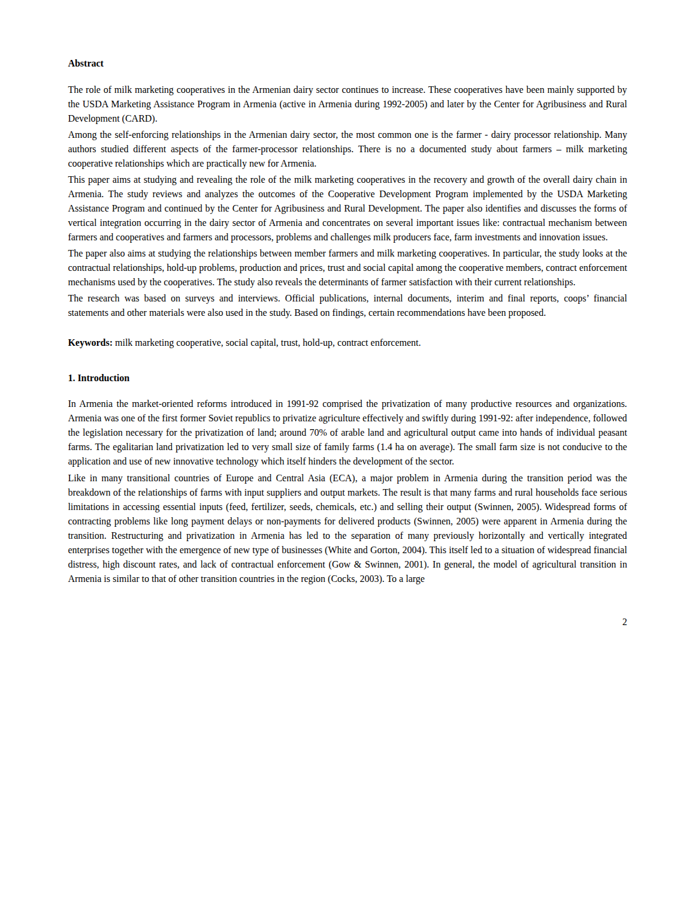Abstract
The role of milk marketing cooperatives in the Armenian dairy sector continues to increase. These cooperatives have been mainly supported by the USDA Marketing Assistance Program in Armenia (active in Armenia during 1992-2005) and later by the Center for Agribusiness and Rural Development (CARD).
Among the self-enforcing relationships in the Armenian dairy sector, the most common one is the farmer - dairy processor relationship. Many authors studied different aspects of the farmer-processor relationships. There is no a documented study about farmers – milk marketing cooperative relationships which are practically new for Armenia.
This paper aims at studying and revealing the role of the milk marketing cooperatives in the recovery and growth of the overall dairy chain in Armenia. The study reviews and analyzes the outcomes of the Cooperative Development Program implemented by the USDA Marketing Assistance Program and continued by the Center for Agribusiness and Rural Development. The paper also identifies and discusses the forms of vertical integration occurring in the dairy sector of Armenia and concentrates on several important issues like: contractual mechanism between farmers and cooperatives and farmers and processors, problems and challenges milk producers face, farm investments and innovation issues.
The paper also aims at studying the relationships between member farmers and milk marketing cooperatives. In particular, the study looks at the contractual relationships, hold-up problems, production and prices, trust and social capital among the cooperative members, contract enforcement mechanisms used by the cooperatives. The study also reveals the determinants of farmer satisfaction with their current relationships.
The research was based on surveys and interviews. Official publications, internal documents, interim and final reports, coops’ financial statements and other materials were also used in the study. Based on findings, certain recommendations have been proposed.
Keywords: milk marketing cooperative, social capital, trust, hold-up, contract enforcement.
1. Introduction
In Armenia the market-oriented reforms introduced in 1991-92 comprised the privatization of many productive resources and organizations. Armenia was one of the first former Soviet republics to privatize agriculture effectively and swiftly during 1991-92: after independence, followed the legislation necessary for the privatization of land; around 70% of arable land and agricultural output came into hands of individual peasant farms. The egalitarian land privatization led to very small size of family farms (1.4 ha on average). The small farm size is not conducive to the application and use of new innovative technology which itself hinders the development of the sector.
Like in many transitional countries of Europe and Central Asia (ECA), a major problem in Armenia during the transition period was the breakdown of the relationships of farms with input suppliers and output markets. The result is that many farms and rural households face serious limitations in accessing essential inputs (feed, fertilizer, seeds, chemicals, etc.) and selling their output (Swinnen, 2005). Widespread forms of contracting problems like long payment delays or non-payments for delivered products (Swinnen, 2005) were apparent in Armenia during the transition. Restructuring and privatization in Armenia has led to the separation of many previously horizontally and vertically integrated enterprises together with the emergence of new type of businesses (White and Gorton, 2004). This itself led to a situation of widespread financial distress, high discount rates, and lack of contractual enforcement (Gow & Swinnen, 2001). In general, the model of agricultural transition in Armenia is similar to that of other transition countries in the region (Cocks, 2003). To a large
2